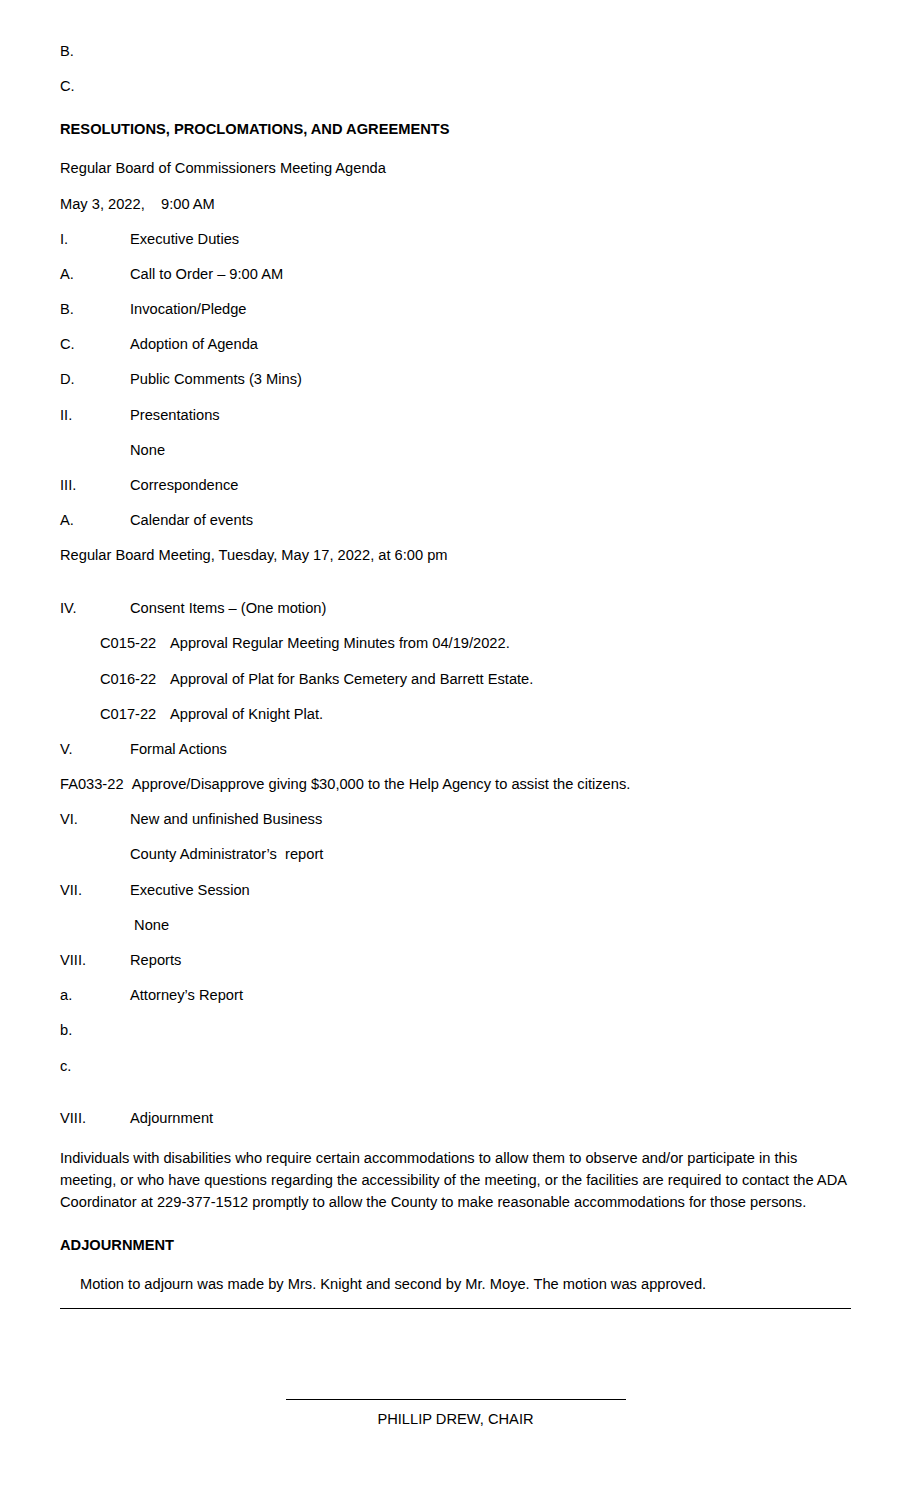B.
C.
RESOLUTIONS, PROCLOMATIONS, AND AGREEMENTS
Regular Board of Commissioners Meeting Agenda
May 3, 2022, 9:00 AM
I.
Executive Duties
A.
Call to Order – 9:00 AM
B.
Invocation/Pledge
C.
Adoption of Agenda
D.
Public Comments (3 Mins)
II.
Presentations
None
III.
Correspondence
A.
Calendar of events
Regular Board Meeting, Tuesday, May 17, 2022, at 6:00 pm
IV.
Consent Items – (One motion)
C015-22
Approval Regular Meeting Minutes from 04/19/2022.
C016-22
Approval of Plat for Banks Cemetery and Barrett Estate.
C017-22
Approval of Knight Plat.
V.
Formal Actions
FA033-22 Approve/Disapprove giving $30,000 to the Help Agency to assist the citizens.
VI.
New and unfinished Business
County Administrator’s report
VII.
Executive Session
None
VIII.
Reports
a.
Attorney’s Report
b.
c.
VIII.
Adjournment
Individuals with disabilities who require certain accommodations to allow them to observe and/or participate in this meeting, or who have questions regarding the accessibility of the meeting, or the facilities are required to contact the ADA Coordinator at 229-377-1512 promptly to allow the County to make reasonable accommodations for those persons.
ADJOURNMENT
Motion to adjourn was made by Mrs. Knight and second by Mr. Moye. The motion was approved.
PHILLIP DREW, CHAIR